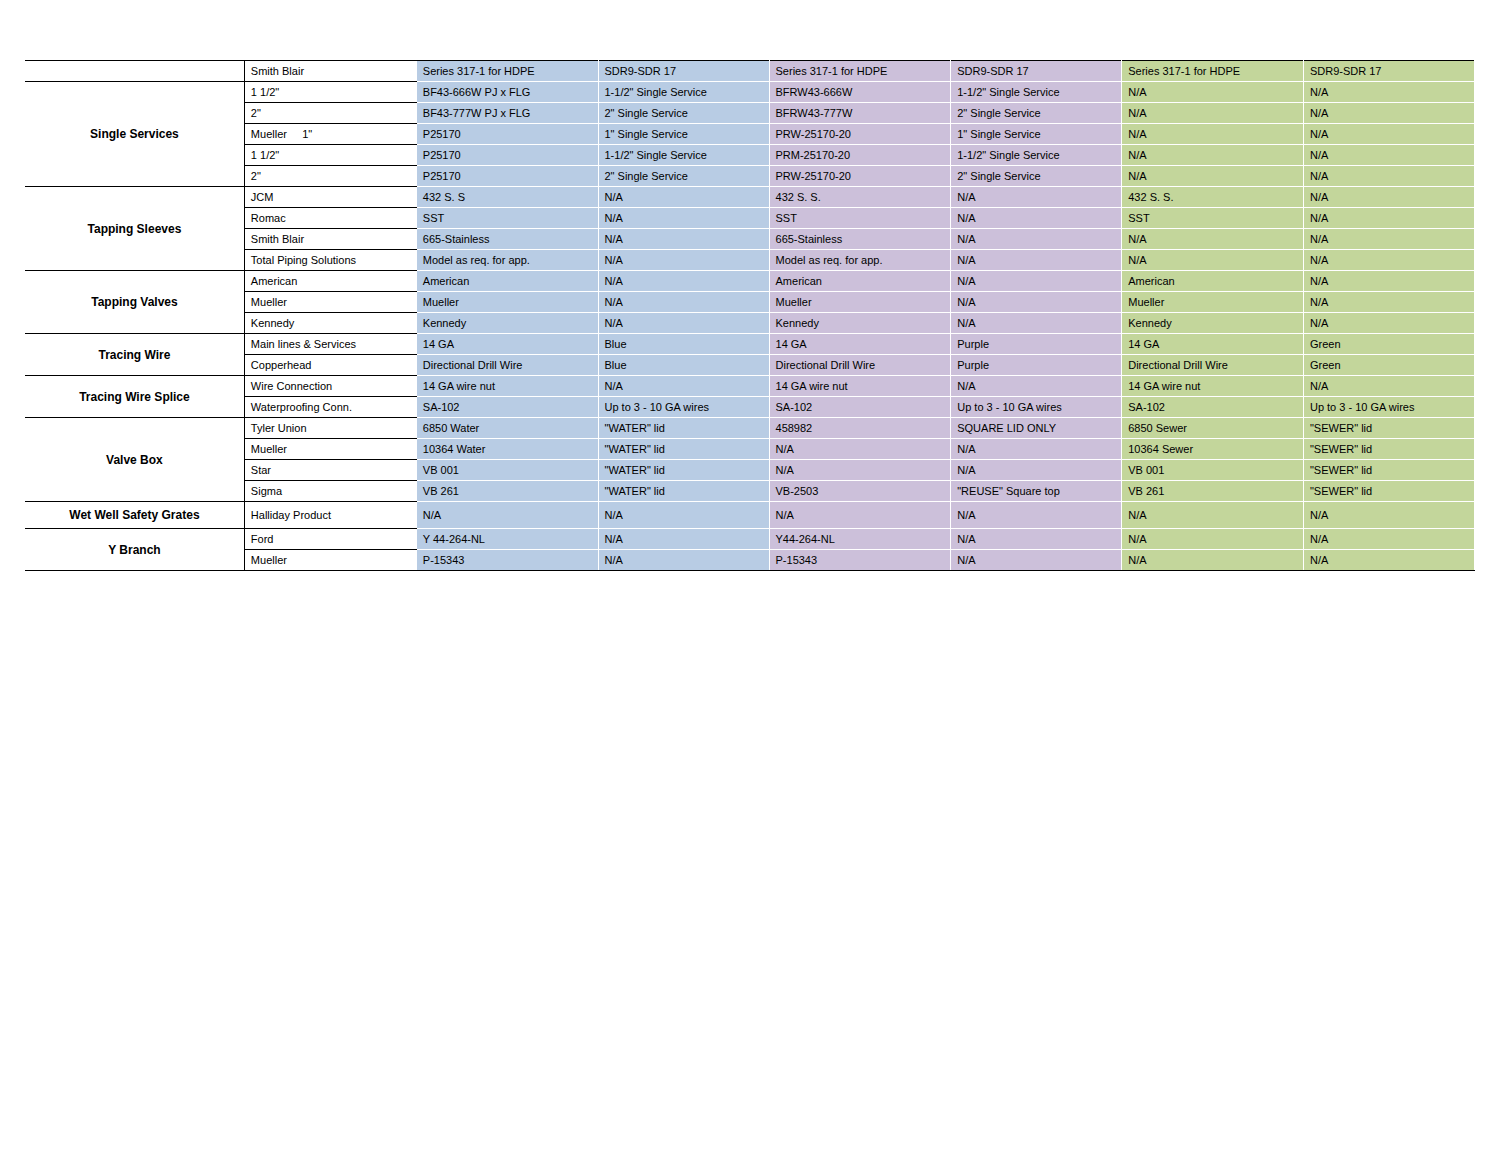| | Smith Blair | Series 317-1 for HDPE | SDR9-SDR 17 | Series 317-1 for HDPE | SDR9-SDR 17 | Series 317-1 for HDPE | SDR9-SDR 17 |
| Single Services | 1 1/2" | BF43-666W PJ x FLG | 1-1/2" Single Service | BFRW43-666W | 1-1/2" Single Service | N/A | N/A |
| 2" | BF43-777W PJ x FLG | 2" Single Service | BFRW43-777W | 2" Single Service | N/A | N/A |
| Mueller 1" | P25170 | 1" Single Service | PRW-25170-20 | 1" Single Service | N/A | N/A |
| 1 1/2" | P25170 | 1-1/2" Single Service | PRM-25170-20 | 1-1/2" Single Service | N/A | N/A |
| 2" | P25170 | 2" Single Service | PRW-25170-20 | 2" Single Service | N/A | N/A |
| Tapping Sleeves | JCM | 432 S. S | N/A | 432 S. S. | N/A | 432 S. S. | N/A |
| Romac | SST | N/A | SST | N/A | SST | N/A |
| Smith Blair | 665-Stainless | N/A | 665-Stainless | N/A | N/A | N/A |
| Total Piping Solutions | Model as req. for app. | N/A | Model as req. for app. | N/A | N/A | N/A |
| Tapping Valves | American | American | N/A | American | N/A | American | N/A |
| Mueller | Mueller | N/A | Mueller | N/A | Mueller | N/A |
| Kennedy | Kennedy | N/A | Kennedy | N/A | Kennedy | N/A |
| Tracing Wire | Main lines & Services | 14 GA | Blue | 14 GA | Purple | 14 GA | Green |
| Copperhead | Directional Drill Wire | Blue | Directional Drill Wire | Purple | Directional Drill Wire | Green |
| Tracing Wire Splice | Wire Connection | 14 GA wire nut | N/A | 14 GA wire nut | N/A | 14 GA wire nut | N/A |
| Waterproofing Conn. | SA-102 | Up to 3 - 10 GA wires | SA-102 | Up to 3 - 10 GA wires | SA-102 | Up to 3 - 10 GA wires |
| Valve Box | Tyler Union | 6850 Water | "WATER" lid | 458982 | SQUARE LID ONLY | 6850 Sewer | "SEWER" lid |
| Mueller | 10364 Water | "WATER" lid | N/A | N/A | 10364 Sewer | "SEWER" lid |
| Star | VB 001 | "WATER" lid | N/A | N/A | VB 001 | "SEWER" lid |
| Sigma | VB 261 | "WATER" lid | VB-2503 | "REUSE" Square top | VB 261 | "SEWER" lid |
| Wet Well Safety Grates | Halliday Product | N/A | N/A | N/A | N/A | N/A | N/A |
| Y Branch | Ford | Y 44-264-NL | N/A | Y44-264-NL | N/A | N/A | N/A |
| Mueller | P-15343 | N/A | P-15343 | N/A | N/A | N/A |